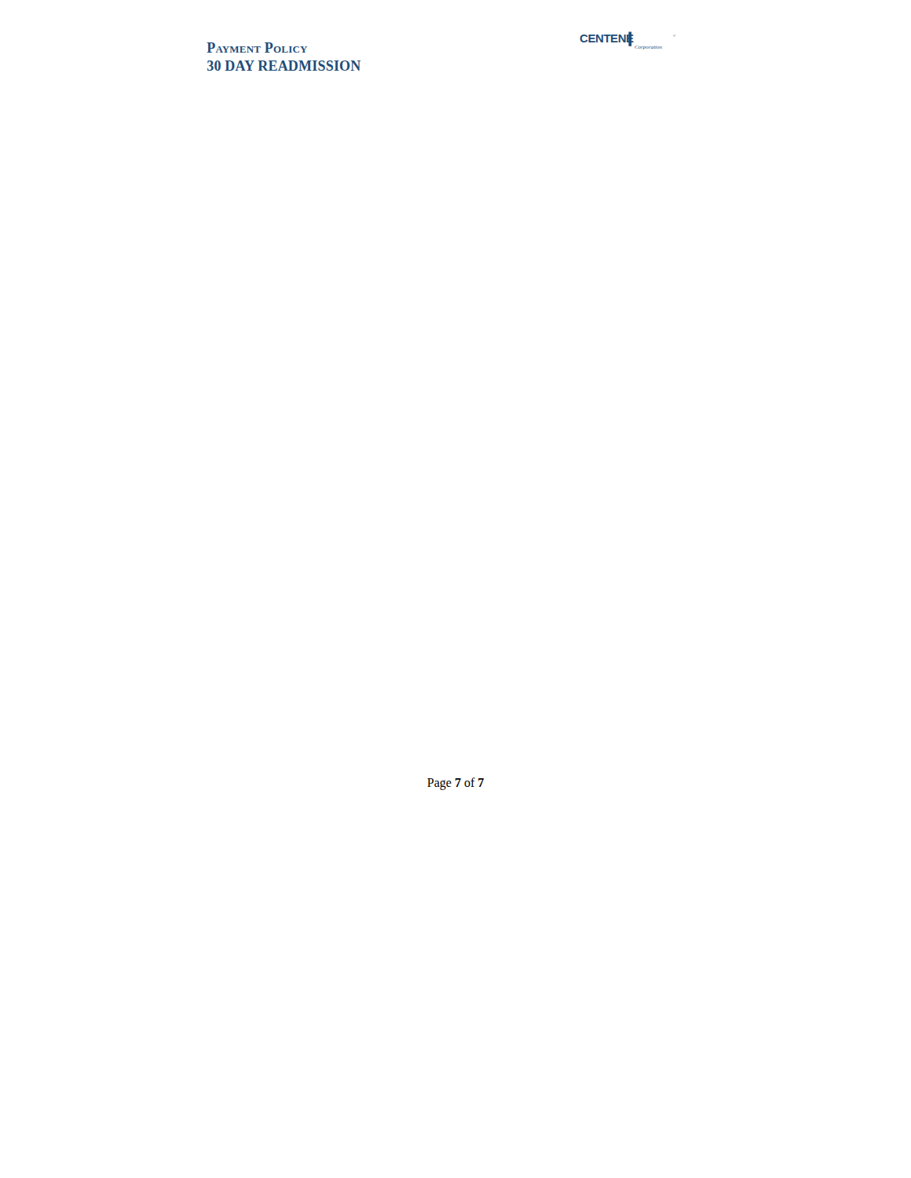Payment Policy
30 DAY READMISSION
CENTENE ® Corporation
Page 7 of 7